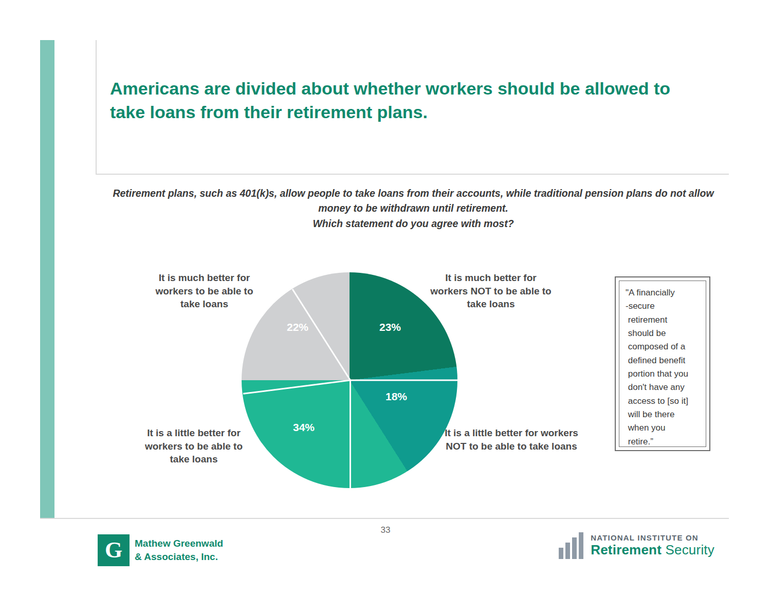Americans are divided about whether workers should be allowed to take loans from their retirement plans.
Retirement plans, such as 401(k)s, allow people to take loans from their accounts, while traditional pension plans do not allow money to be withdrawn until retirement.
Which statement do you agree with most?
It is much better for workers to be able to take loans
It is much better for workers NOT to be able to take loans
It is a little better for workers to be able to take loans
It is a little better for workers NOT to be able to take loans
23%
18%
34%
22%
"A financially
-secure
retirement
should be
composed of a
defined benefit
portion that you
don't have any
access to [so it]
will be there
when you
retire.”
33
G
Mathew Greenwald
& Associates, Inc.
NATIONAL INSTITUTE ON
Retirement Security